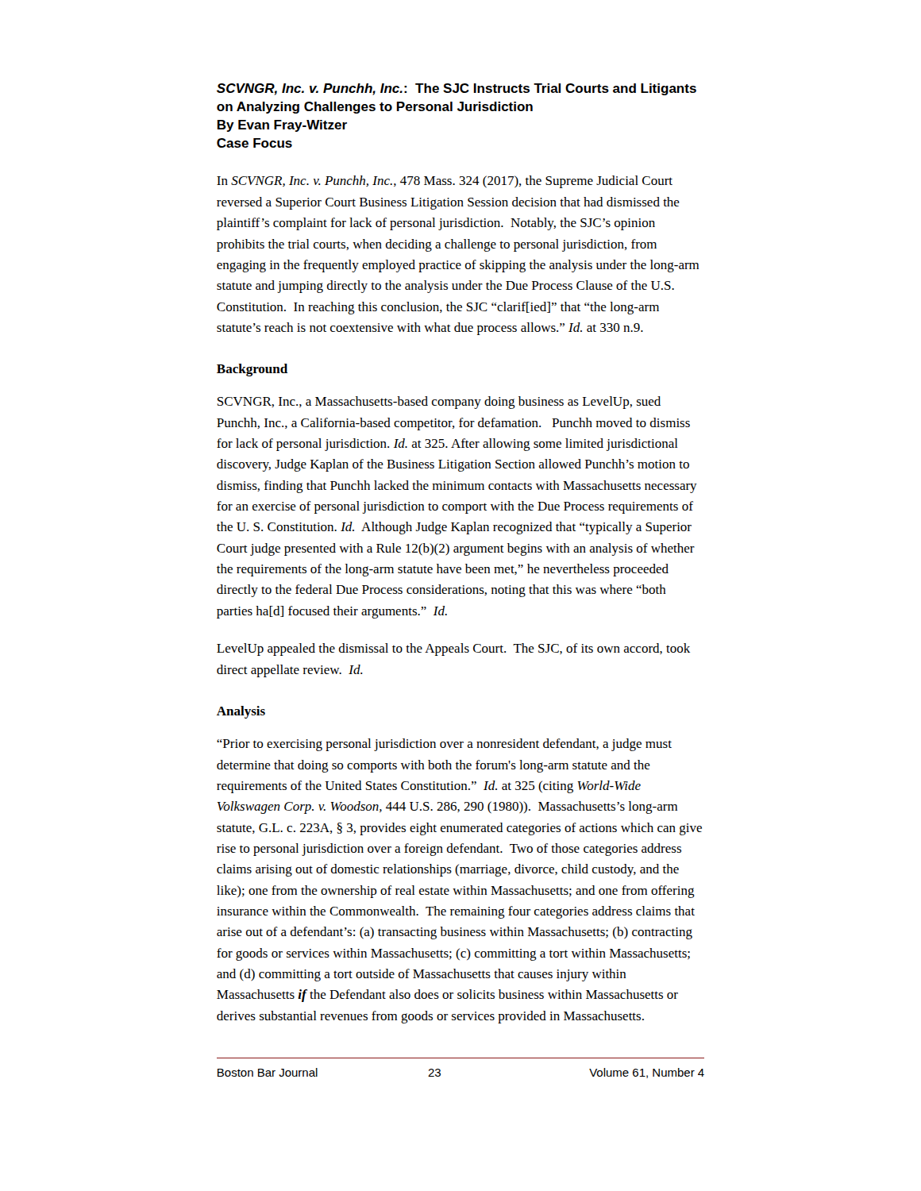SCVNGR, Inc. v. Punchh, Inc.: The SJC Instructs Trial Courts and Litigants on Analyzing Challenges to Personal Jurisdiction By Evan Fray-Witzer Case Focus
In SCVNGR, Inc. v. Punchh, Inc., 478 Mass. 324 (2017), the Supreme Judicial Court reversed a Superior Court Business Litigation Session decision that had dismissed the plaintiff’s complaint for lack of personal jurisdiction. Notably, the SJC’s opinion prohibits the trial courts, when deciding a challenge to personal jurisdiction, from engaging in the frequently employed practice of skipping the analysis under the long-arm statute and jumping directly to the analysis under the Due Process Clause of the U.S. Constitution. In reaching this conclusion, the SJC “clarif[ied]” that “the long-arm statute’s reach is not coextensive with what due process allows.” Id. at 330 n.9.
Background
SCVNGR, Inc., a Massachusetts-based company doing business as LevelUp, sued Punchh, Inc., a California-based competitor, for defamation. Punchh moved to dismiss for lack of personal jurisdiction. Id. at 325. After allowing some limited jurisdictional discovery, Judge Kaplan of the Business Litigation Section allowed Punchh’s motion to dismiss, finding that Punchh lacked the minimum contacts with Massachusetts necessary for an exercise of personal jurisdiction to comport with the Due Process requirements of the U. S. Constitution. Id. Although Judge Kaplan recognized that “typically a Superior Court judge presented with a Rule 12(b)(2) argument begins with an analysis of whether the requirements of the long-arm statute have been met,” he nevertheless proceeded directly to the federal Due Process considerations, noting that this was where “both parties ha[d] focused their arguments.” Id.
LevelUp appealed the dismissal to the Appeals Court. The SJC, of its own accord, took direct appellate review. Id.
Analysis
“Prior to exercising personal jurisdiction over a nonresident defendant, a judge must determine that doing so comports with both the forum's long-arm statute and the requirements of the United States Constitution.” Id. at 325 (citing World-Wide Volkswagen Corp. v. Woodson, 444 U.S. 286, 290 (1980)). Massachusetts’s long-arm statute, G.L. c. 223A, § 3, provides eight enumerated categories of actions which can give rise to personal jurisdiction over a foreign defendant. Two of those categories address claims arising out of domestic relationships (marriage, divorce, child custody, and the like); one from the ownership of real estate within Massachusetts; and one from offering insurance within the Commonwealth. The remaining four categories address claims that arise out of a defendant’s: (a) transacting business within Massachusetts; (b) contracting for goods or services within Massachusetts; (c) committing a tort within Massachusetts; and (d) committing a tort outside of Massachusetts that causes injury within Massachusetts if the Defendant also does or solicits business within Massachusetts or derives substantial revenues from goods or services provided in Massachusetts.
Boston Bar Journal 23 Volume 61, Number 4